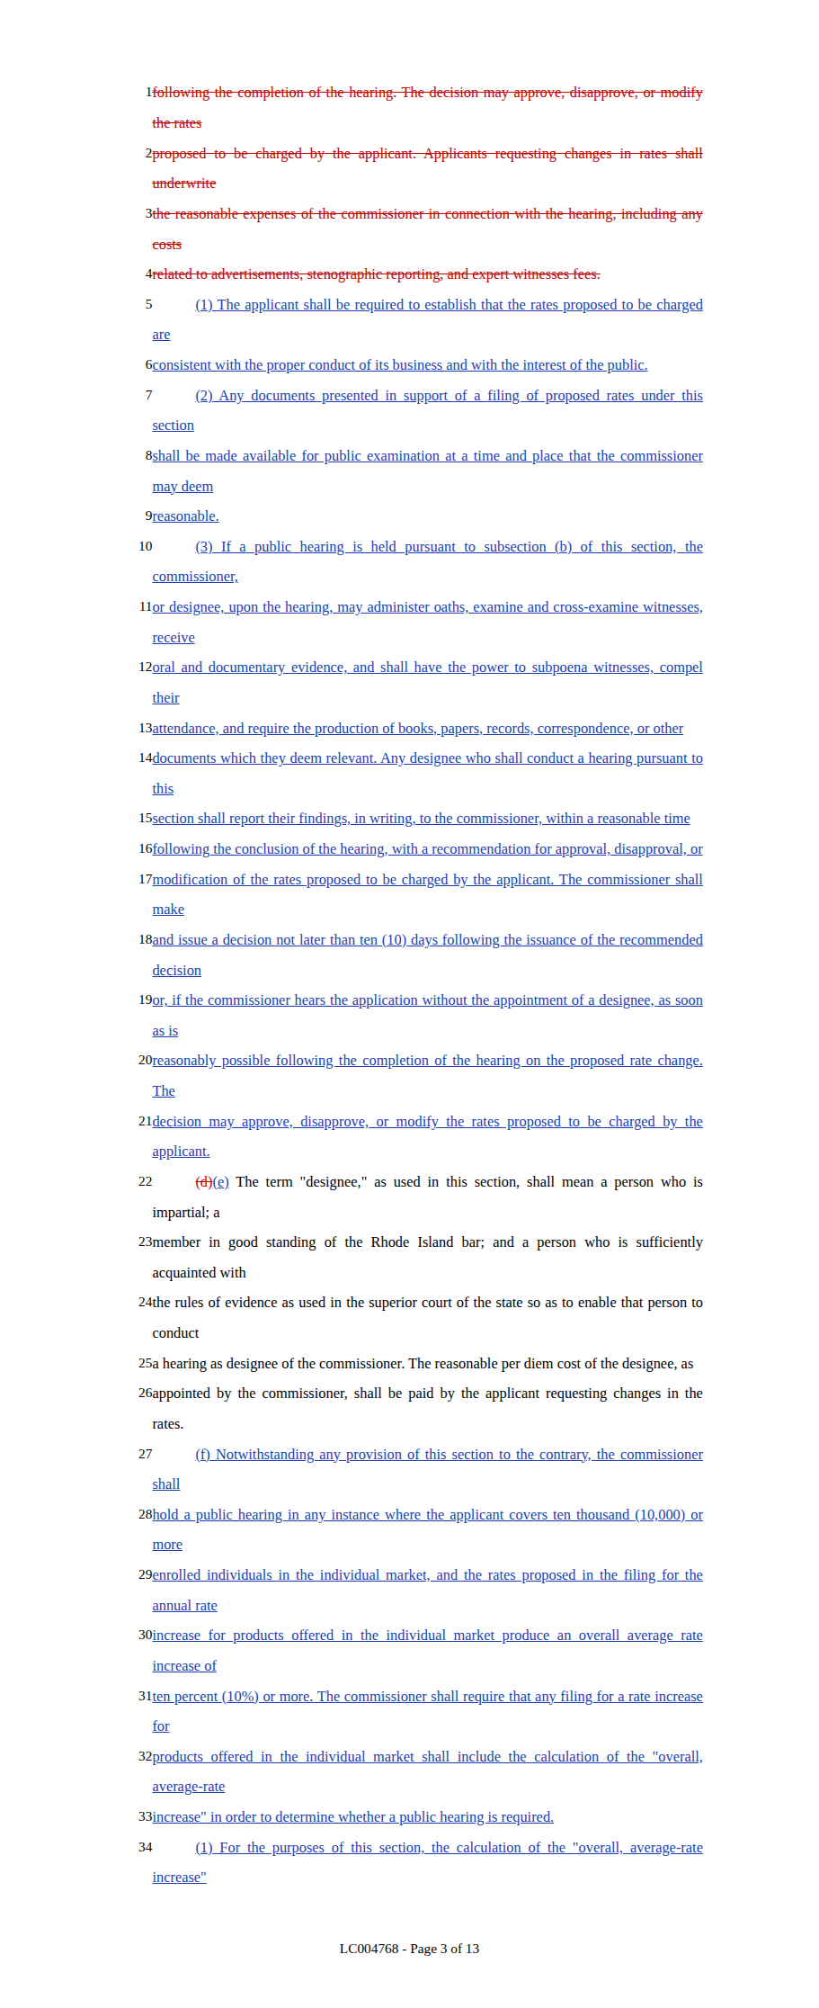| 1 | following the completion of the hearing. The decision may approve, disapprove, or modify the rates |
| 2 | proposed to be charged by the applicant. Applicants requesting changes in rates shall underwrite |
| 3 | the reasonable expenses of the commissioner in connection with the hearing, including any costs |
| 4 | related to advertisements, stenographic reporting, and expert witnesses fees. |
| 5 | (1) The applicant shall be required to establish that the rates proposed to be charged are |
| 6 | consistent with the proper conduct of its business and with the interest of the public. |
| 7 | (2) Any documents presented in support of a filing of proposed rates under this section |
| 8 | shall be made available for public examination at a time and place that the commissioner may deem |
| 9 | reasonable. |
| 10 | (3) If a public hearing is held pursuant to subsection (b) of this section, the commissioner, |
| 11 | or designee, upon the hearing, may administer oaths, examine and cross-examine witnesses, receive |
| 12 | oral and documentary evidence, and shall have the power to subpoena witnesses, compel their |
| 13 | attendance, and require the production of books, papers, records, correspondence, or other |
| 14 | documents which they deem relevant. Any designee who shall conduct a hearing pursuant to this |
| 15 | section shall report their findings, in writing, to the commissioner, within a reasonable time |
| 16 | following the conclusion of the hearing, with a recommendation for approval, disapproval, or |
| 17 | modification of the rates proposed to be charged by the applicant. The commissioner shall make |
| 18 | and issue a decision not later than ten (10) days following the issuance of the recommended decision |
| 19 | or, if the commissioner hears the application without the appointment of a designee, as soon as is |
| 20 | reasonably possible following the completion of the hearing on the proposed rate change. The |
| 21 | decision may approve, disapprove, or modify the rates proposed to be charged by the applicant. |
| 22 | (d) (e) The term "designee," as used in this section, shall mean a person who is impartial; a |
| 23 | member in good standing of the Rhode Island bar; and a person who is sufficiently acquainted with |
| 24 | the rules of evidence as used in the superior court of the state so as to enable that person to conduct |
| 25 | a hearing as designee of the commissioner. The reasonable per diem cost of the designee, as |
| 26 | appointed by the commissioner, shall be paid by the applicant requesting changes in the rates. |
| 27 | (f) Notwithstanding any provision of this section to the contrary, the commissioner shall |
| 28 | hold a public hearing in any instance where the applicant covers ten thousand (10,000) or more |
| 29 | enrolled individuals in the individual market, and the rates proposed in the filing for the annual rate |
| 30 | increase for products offered in the individual market produce an overall average rate increase of |
| 31 | ten percent (10%) or more. The commissioner shall require that any filing for a rate increase for |
| 32 | products offered in the individual market shall include the calculation of the "overall, average-rate |
| 33 | increase" in order to determine whether a public hearing is required. |
| 34 | (1) For the purposes of this section, the calculation of the "overall, average-rate increase" |
LC004768 - Page 3 of 13